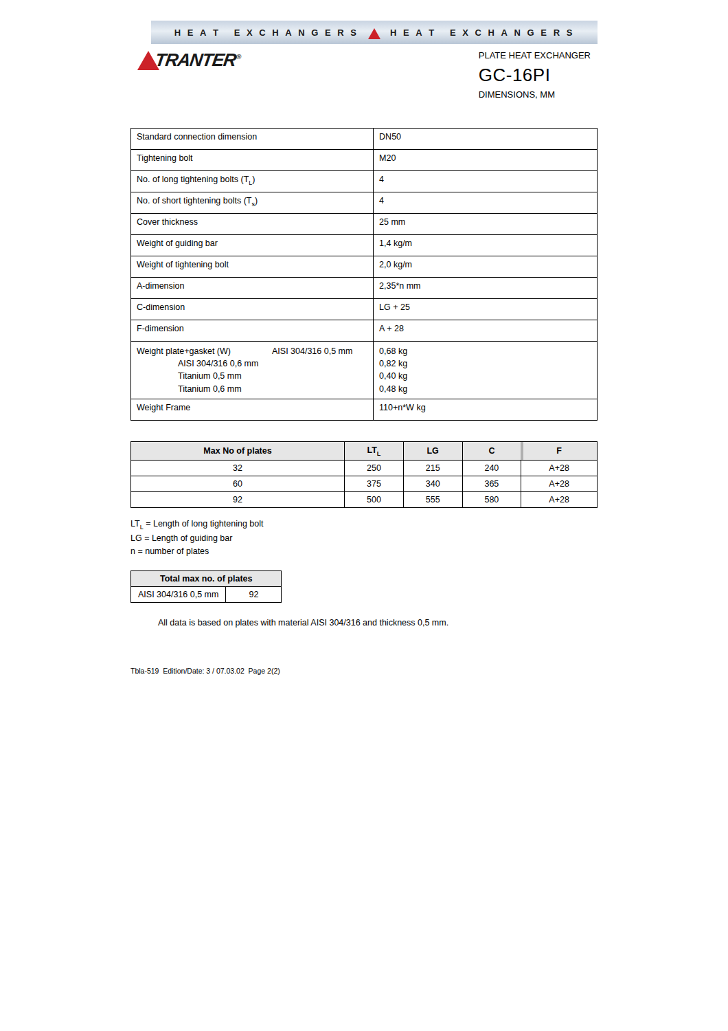H E A T E X C H A N G E R S H E A T E X C H A N G E R S
TRANTER®
PLATE HEAT EXCHANGER
GC-16PI
DIMENSIONS, MM
| Standard connection dimension | DN50 |
| Tightening bolt | M20 |
| No. of long tightening bolts (T L ) | 4 |
| No. of short tightening bolts (T s ) | 4 |
| Cover thickness | 25 mm |
| Weight of guiding bar | 1,4 kg/m |
| Weight of tightening bolt | 2,0 kg/m |
| A-dimension | 2,35*n mm |
| C-dimension | LG + 25 |
| F-dimension | A + 28 |
| Weight plate+gasket (W) AISI 304/316 0,5 mm AISI 304/316 0,6 mm Titanium 0,5 mm Titanium 0,6 mm | 0,68 kg 0,82 kg 0,40 kg 0,48 kg |
| Weight Frame | 110+n*W kg |
| Max No of plates | LT L | LG | C | F |
| --- | --- | --- | --- | --- |
| 32 | 250 | 215 | 240 | A+28 |
| 60 | 375 | 340 | 365 | A+28 |
| 92 | 500 | 555 | 580 | A+28 |
LTL = Length of long tightening bolt
LG = Length of guiding bar
n = number of plates
| Total max no. of plates |
| --- |
| AISI 304/316 0,5 mm | 92 |
All data is based on plates with material AISI 304/316 and thickness 0,5 mm.
Tbla-519 Edition/Date: 3 / 07.03.02 Page 2(2)